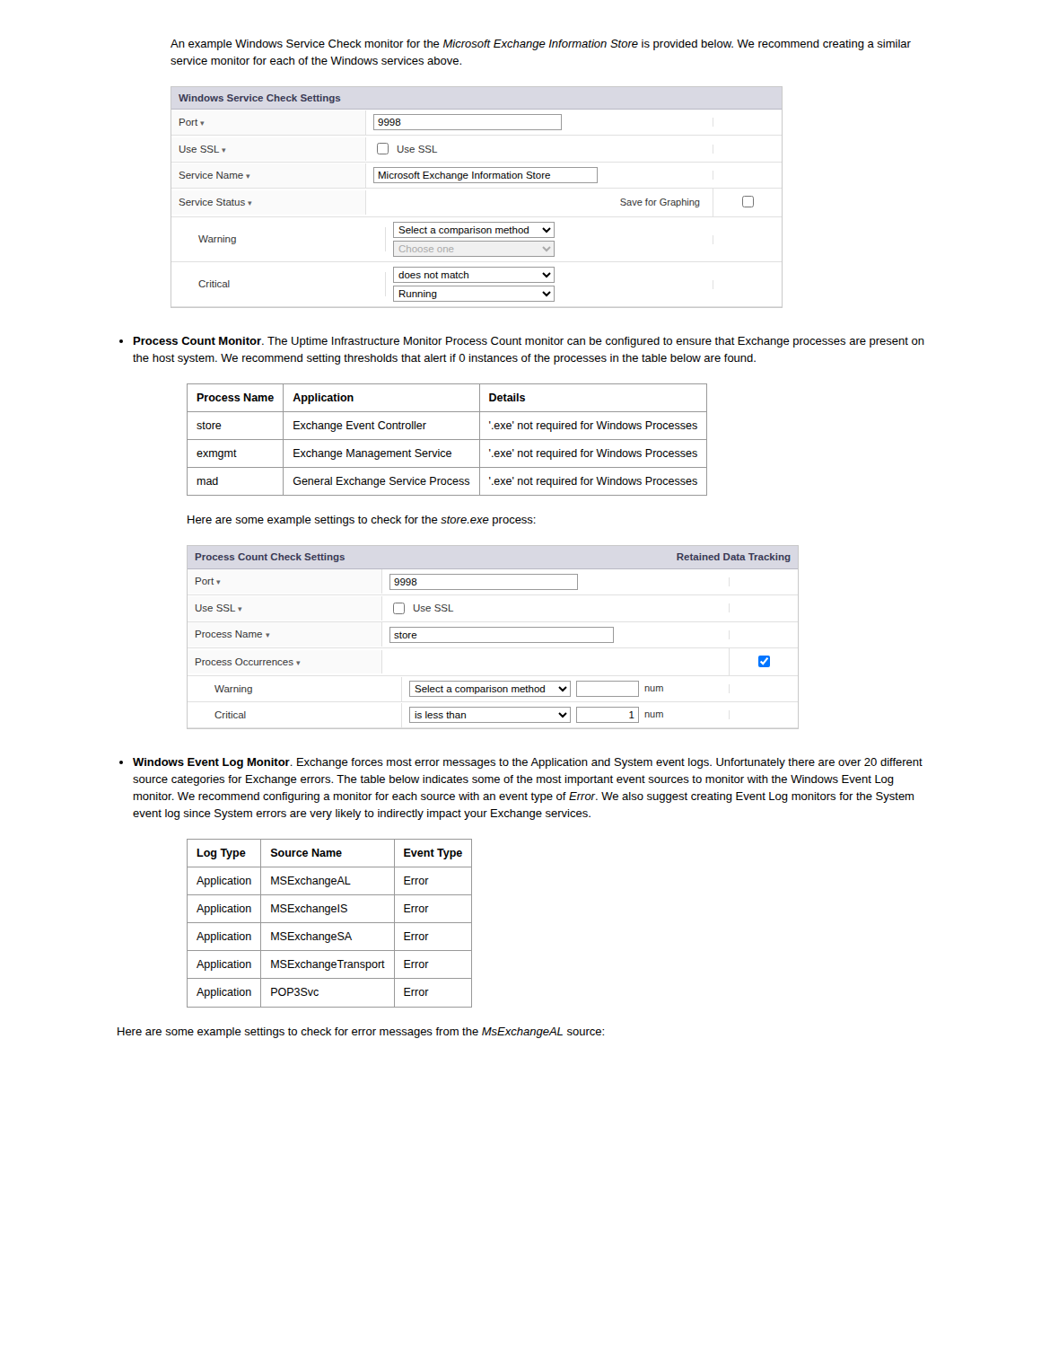An example Windows Service Check monitor for the Microsoft Exchange Information Store is provided below. We recommend creating a similar service monitor for each of the Windows services above.
Windows Service Check Settings
Port ▾
Use SSL ▾
Use SSL
Service Name ▾
Service Status ▾
Save for Graphing
Warning
Select a comparison method Choose one
Critical
does not match Running
Process Count Monitor. The Uptime Infrastructure Monitor Process Count monitor can be configured to ensure that Exchange processes are present on the host system. We recommend setting thresholds that alert if 0 instances of the processes in the table below are found.
| Process Name | Application | Details |
| --- | --- | --- |
| store | Exchange Event Controller | '.exe' not required for Windows Processes |
| exmgmt | Exchange Management Service | '.exe' not required for Windows Processes |
| mad | General Exchange Service Process | '.exe' not required for Windows Processes |
Here are some example settings to check for the store.exe process:
Process Count Check Settings Retained Data Tracking
Port ▾
Use SSL ▾
Use SSL
Process Name ▾
Process Occurrences ▾
Warning
Select a comparison method num
Critical
is less than num
Windows Event Log Monitor. Exchange forces most error messages to the Application and System event logs. Unfortunately there are over 20 different source categories for Exchange errors. The table below indicates some of the most important event sources to monitor with the Windows Event Log monitor. We recommend configuring a monitor for each source with an event type of Error. We also suggest creating Event Log monitors for the System event log since System errors are very likely to indirectly impact your Exchange services.
| Log Type | Source Name | Event Type |
| --- | --- | --- |
| Application | MSExchangeAL | Error |
| Application | MSExchangeIS | Error |
| Application | MSExchangeSA | Error |
| Application | MSExchangeTransport | Error |
| Application | POP3Svc | Error |
Here are some example settings to check for error messages from the MsExchangeAL source: